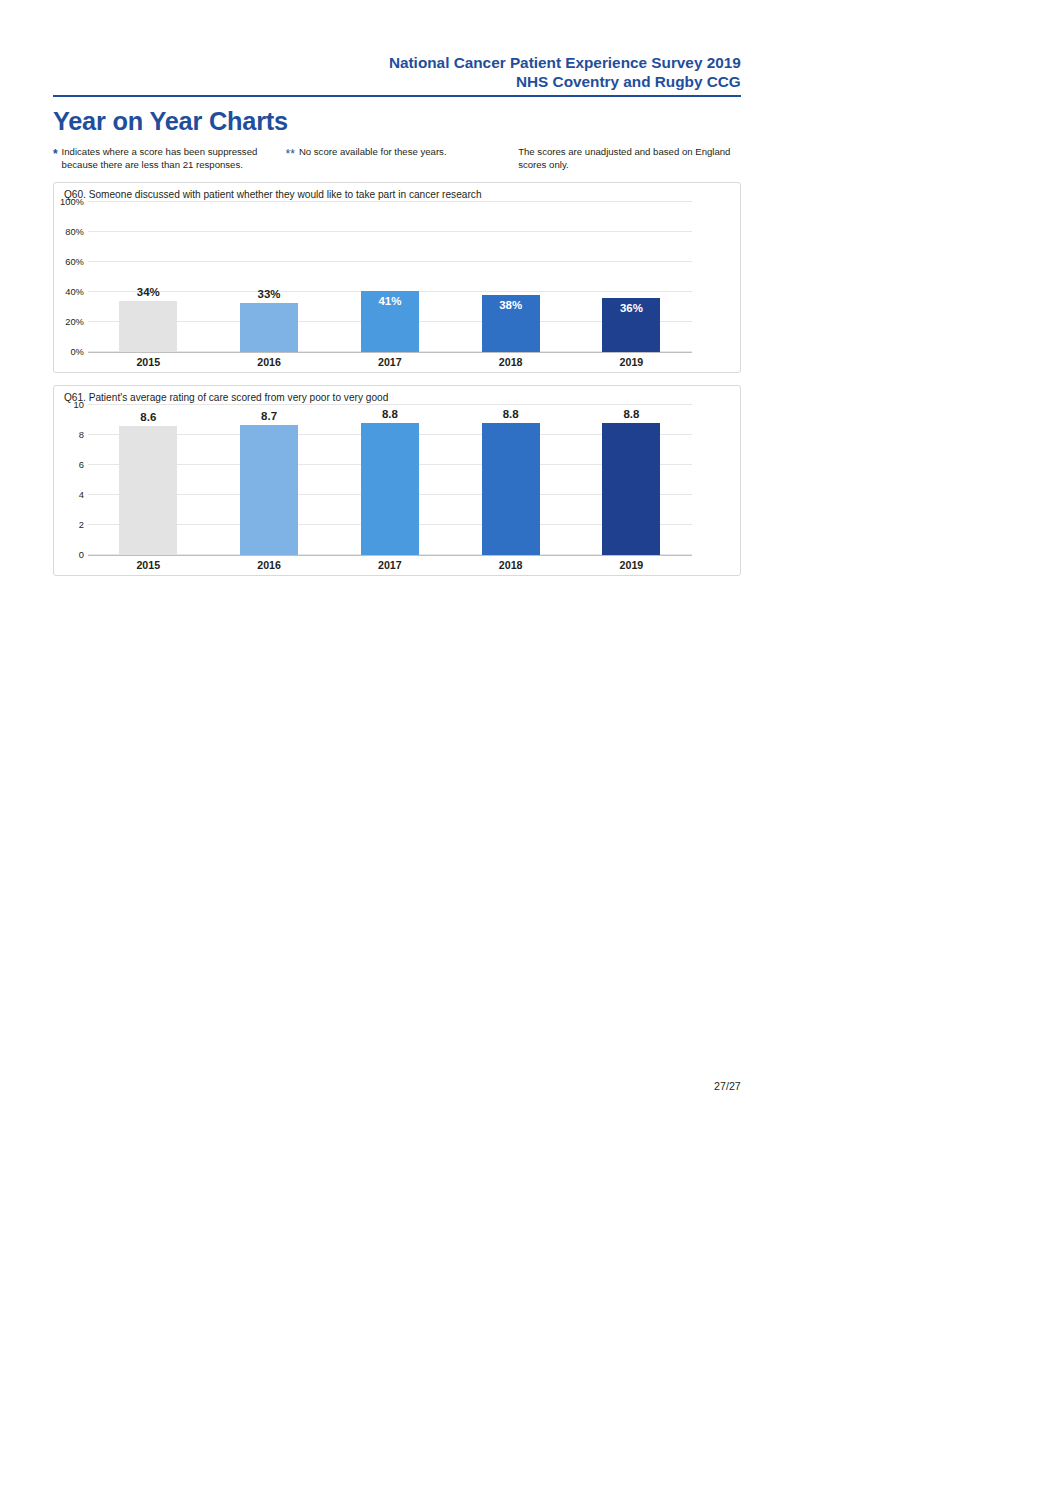National Cancer Patient Experience Survey 2019
NHS Coventry and Rugby CCG
Year on Year Charts
*
Indicates where a score has been suppressed because there are less than 21 responses.
**
No score available for these years.
The scores are unadjusted and based on England scores only.
Q60. Someone discussed with patient whether they would like to take part in cancer research
100%
80%
60%
40%
20%
0%
34%
33%
41%
38%
36%
2015
2016
2017
2018
2019
Q61. Patient's average rating of care scored from very poor to very good
10
8
6
4
2
0
8.6
8.7
8.8
8.8
8.8
2015
2016
2017
2018
2019
27/27